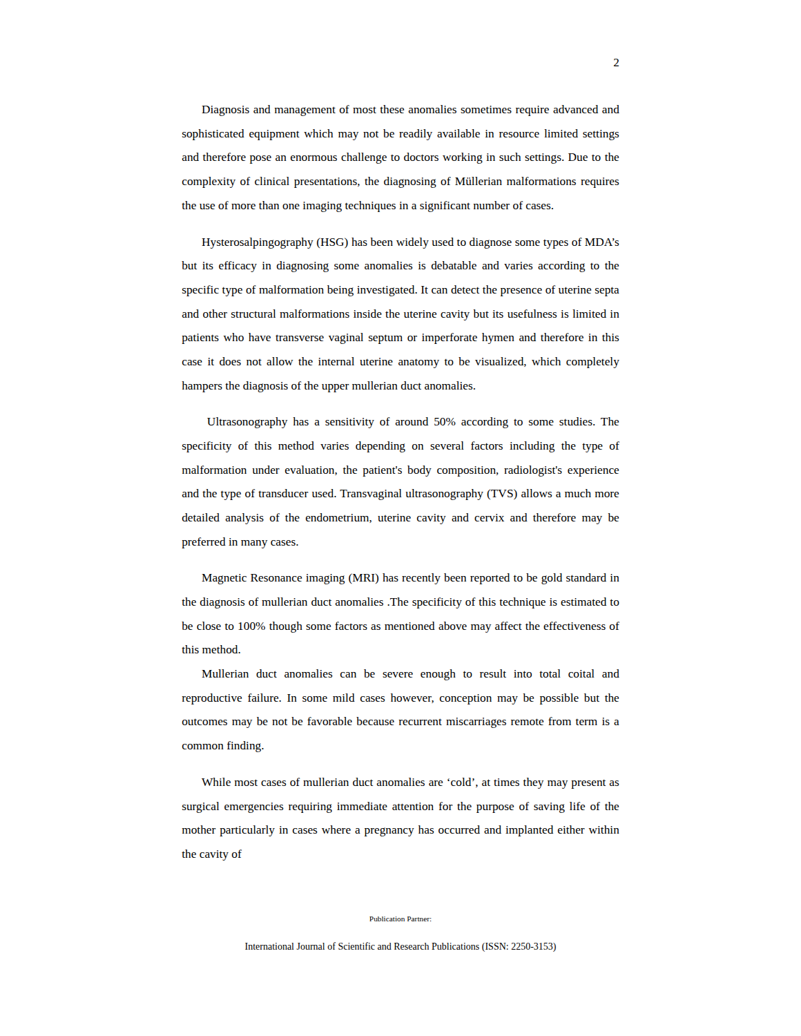2
Diagnosis and management of most these anomalies sometimes require advanced and sophisticated equipment which may not be readily available in resource limited settings and therefore pose an enormous challenge to doctors working in such settings. Due to the complexity of clinical presentations, the diagnosing of Müllerian malformations requires the use of more than one imaging techniques in a significant number of cases.
Hysterosalpingography (HSG) has been widely used to diagnose some types of MDA’s but its efficacy in diagnosing some anomalies is debatable and varies according to the specific type of malformation being investigated. It can detect the presence of uterine septa and other structural malformations inside the uterine cavity but its usefulness is limited in patients who have transverse vaginal septum or imperforate hymen and therefore in this case it does not allow the internal uterine anatomy to be visualized, which completely hampers the diagnosis of the upper mullerian duct anomalies.
Ultrasonography has a sensitivity of around 50% according to some studies. The specificity of this method varies depending on several factors including the type of malformation under evaluation, the patient's body composition, radiologist's experience and the type of transducer used. Transvaginal ultrasonography (TVS) allows a much more detailed analysis of the endometrium, uterine cavity and cervix and therefore may be preferred in many cases.
Magnetic Resonance imaging (MRI) has recently been reported to be gold standard in the diagnosis of mullerian duct anomalies .The specificity of this technique is estimated to be close to 100% though some factors as mentioned above may affect the effectiveness of this method.
Mullerian duct anomalies can be severe enough to result into total coital and reproductive failure. In some mild cases however, conception may be possible but the outcomes may be not be favorable because recurrent miscarriages remote from term is a common finding.
While most cases of mullerian duct anomalies are ‘cold’, at times they may present as surgical emergencies requiring immediate attention for the purpose of saving life of the mother particularly in cases where a pregnancy has occurred and implanted either within the cavity of
Publication Partner:
International Journal of Scientific and Research Publications (ISSN: 2250-3153)